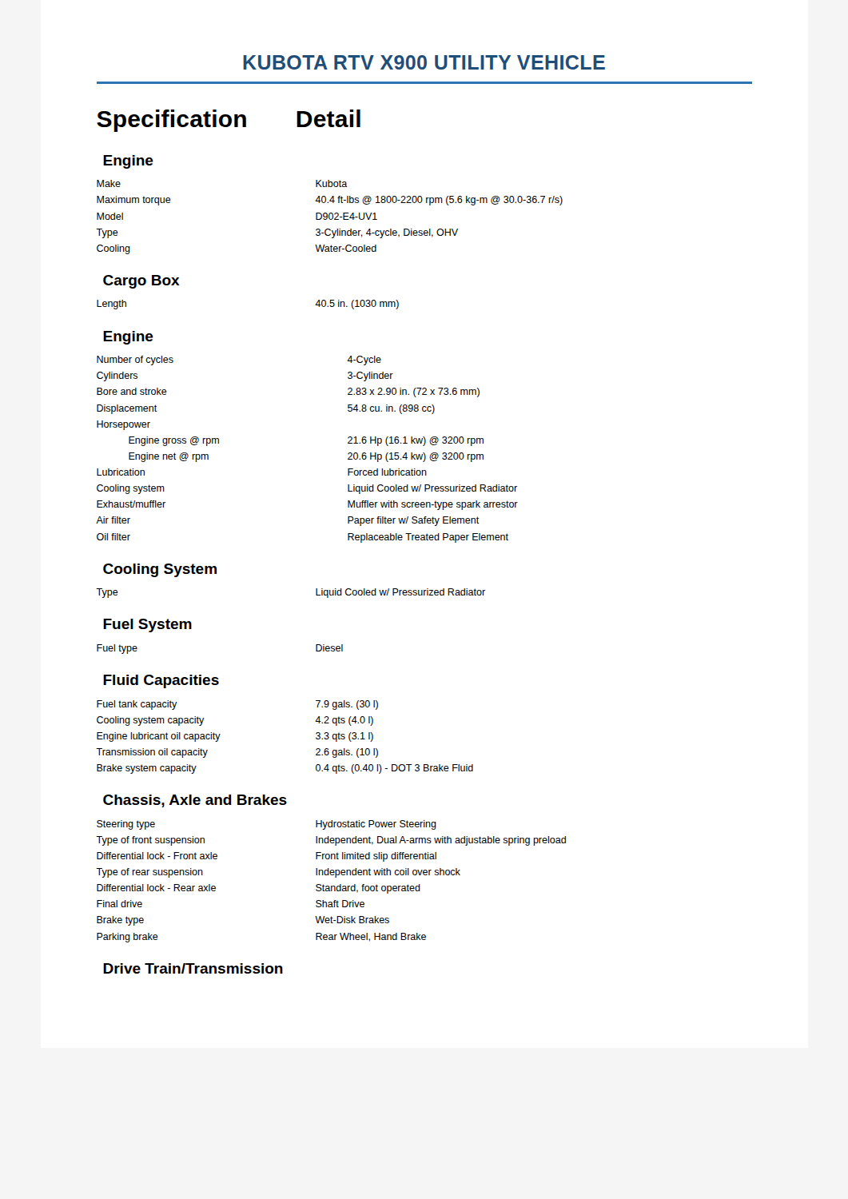KUBOTA RTV X900 UTILITY VEHICLE
SpecificationDetail
Engine
| Make | Kubota |
| Maximum torque | 40.4 ft-lbs @ 1800-2200 rpm (5.6 kg-m @ 30.0-36.7 r/s) |
| Model | D902-E4-UV1 |
| Type | 3-Cylinder, 4-cycle, Diesel, OHV |
| Cooling | Water-Cooled |
Cargo Box
| Length | 40.5 in. (1030 mm) |
Engine
| Number of cycles | 4-Cycle |
| Cylinders | 3-Cylinder |
| Bore and stroke | 2.83 x 2.90 in. (72 x 73.6 mm) |
| Displacement | 54.8 cu. in. (898 cc) |
| Horsepower | |
| Engine gross @ rpm | 21.6 Hp (16.1 kw) @ 3200 rpm |
| Engine net @ rpm | 20.6 Hp (15.4 kw) @ 3200 rpm |
| Lubrication | Forced lubrication |
| Cooling system | Liquid Cooled w/ Pressurized Radiator |
| Exhaust/muffler | Muffler with screen-type spark arrestor |
| Air filter | Paper filter w/ Safety Element |
| Oil filter | Replaceable Treated Paper Element |
Cooling System
| Type | Liquid Cooled w/ Pressurized Radiator |
Fuel System
| Fuel type | Diesel |
Fluid Capacities
| Fuel tank capacity | 7.9 gals. (30 l) |
| Cooling system capacity | 4.2 qts (4.0 l) |
| Engine lubricant oil capacity | 3.3 qts (3.1 l) |
| Transmission oil capacity | 2.6 gals. (10 l) |
| Brake system capacity | 0.4 qts. (0.40 l) - DOT 3 Brake Fluid |
Chassis, Axle and Brakes
| Steering type | Hydrostatic Power Steering |
| Type of front suspension | Independent, Dual A-arms with adjustable spring preload |
| Differential lock - Front axle | Front limited slip differential |
| Type of rear suspension | Independent with coil over shock |
| Differential lock - Rear axle | Standard, foot operated |
| Final drive | Shaft Drive |
| Brake type | Wet-Disk Brakes |
| Parking brake | Rear Wheel, Hand Brake |
Drive Train/Transmission